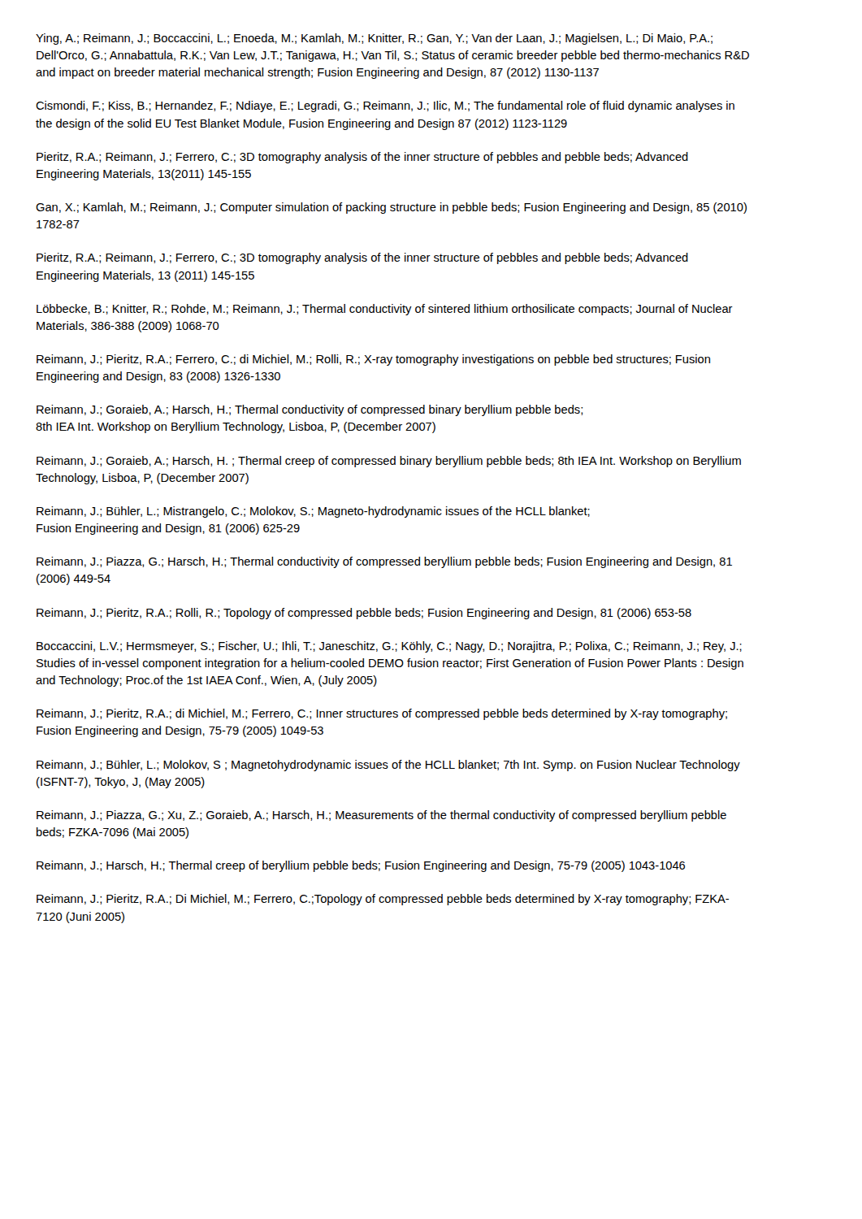Ying, A.; Reimann, J.; Boccaccini, L.; Enoeda, M.; Kamlah, M.; Knitter, R.; Gan, Y.; Van der Laan, J.; Magielsen, L.; Di Maio, P.A.; Dell'Orco, G.; Annabattula, R.K.; Van Lew, J.T.; Tanigawa, H.; Van Til, S.; Status of ceramic breeder pebble bed thermo-mechanics R&D and impact on breeder material mechanical strength; Fusion Engineering and Design, 87 (2012) 1130-1137
Cismondi, F.; Kiss, B.; Hernandez, F.; Ndiaye, E.; Legradi, G.; Reimann, J.; Ilic, M.; The fundamental role of fluid dynamic analyses in the design of the solid EU Test Blanket Module, Fusion Engineering and Design 87 (2012) 1123-1129
Pieritz, R.A.; Reimann, J.; Ferrero, C.; 3D tomography analysis of the inner structure of pebbles and pebble beds; Advanced Engineering Materials, 13(2011) 145-155
Gan, X.; Kamlah, M.; Reimann, J.; Computer simulation of packing structure in pebble beds; Fusion Engineering and Design, 85 (2010) 1782-87
Pieritz, R.A.; Reimann, J.; Ferrero, C.; 3D tomography analysis of the inner structure of pebbles and pebble beds; Advanced Engineering Materials, 13 (2011) 145-155
Löbbecke, B.; Knitter, R.; Rohde, M.; Reimann, J.; Thermal conductivity of sintered lithium orthosilicate compacts; Journal of Nuclear Materials, 386-388 (2009) 1068-70
Reimann, J.; Pieritz, R.A.; Ferrero, C.; di Michiel, M.; Rolli, R.; X-ray tomography investigations on pebble bed structures; Fusion Engineering and Design, 83 (2008) 1326-1330
Reimann, J.; Goraieb, A.; Harsch, H.; Thermal conductivity of compressed binary beryllium pebble beds;
8th IEA Int. Workshop on Beryllium Technology, Lisboa, P, (December 2007)
Reimann, J.; Goraieb, A.; Harsch, H. ; Thermal creep of compressed binary beryllium pebble beds; 8th IEA Int. Workshop on Beryllium Technology, Lisboa, P, (December 2007)
Reimann, J.; Bühler, L.; Mistrangelo, C.; Molokov, S.; Magneto-hydrodynamic issues of the HCLL blanket;
Fusion Engineering and Design, 81 (2006) 625-29
Reimann, J.; Piazza, G.; Harsch, H.; Thermal conductivity of compressed beryllium pebble beds; Fusion Engineering and Design, 81 (2006) 449-54
Reimann, J.; Pieritz, R.A.; Rolli, R.; Topology of compressed pebble beds; Fusion Engineering and Design, 81 (2006) 653-58
Boccaccini, L.V.; Hermsmeyer, S.; Fischer, U.; Ihli, T.; Janeschitz, G.; Köhly, C.; Nagy, D.; Norajitra, P.; Polixa, C.; Reimann, J.; Rey, J.; Studies of in-vessel component integration for a helium-cooled DEMO fusion reactor; First Generation of Fusion Power Plants : Design and Technology; Proc.of the 1st IAEA Conf., Wien, A, (July 2005)
Reimann, J.; Pieritz, R.A.; di Michiel, M.; Ferrero, C.; Inner structures of compressed pebble beds determined by X-ray tomography; Fusion Engineering and Design, 75-79 (2005) 1049-53
Reimann, J.; Bühler, L.; Molokov, S ; Magnetohydrodynamic issues of the HCLL blanket; 7th Int. Symp. on Fusion Nuclear Technology (ISFNT-7), Tokyo, J, (May 2005)
Reimann, J.; Piazza, G.; Xu, Z.; Goraieb, A.; Harsch, H.; Measurements of the thermal conductivity of compressed beryllium pebble beds; FZKA-7096 (Mai 2005)
Reimann, J.; Harsch, H.; Thermal creep of beryllium pebble beds; Fusion Engineering and Design, 75-79 (2005) 1043-1046
Reimann, J.; Pieritz, R.A.; Di Michiel, M.; Ferrero, C.;Topology of compressed pebble beds determined by X-ray tomography; FZKA-7120 (Juni 2005)